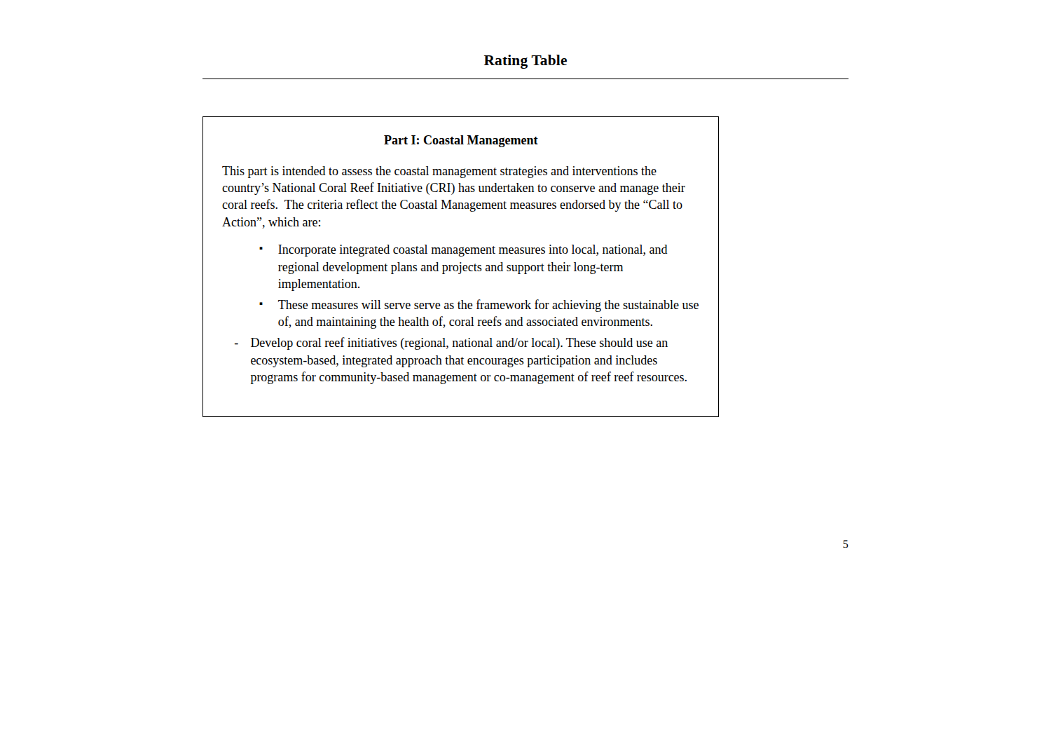Rating Table
Part I: Coastal Management
This part is intended to assess the coastal management strategies and interventions the country’s National Coral Reef Initiative (CRI) has undertaken to conserve and manage their coral reefs. The criteria reflect the Coastal Management measures endorsed by the “Call to Action”, which are:
Incorporate integrated coastal management measures into local, national, and regional development plans and projects and support their long-term implementation.
These measures will serve serve as the framework for achieving the sustainable use of, and maintaining the health of, coral reefs and associated environments.
Develop coral reef initiatives (regional, national and/or local). These should use an ecosystem-based, integrated approach that encourages participation and includes programs for community-based management or co-management of reef reef resources.
5